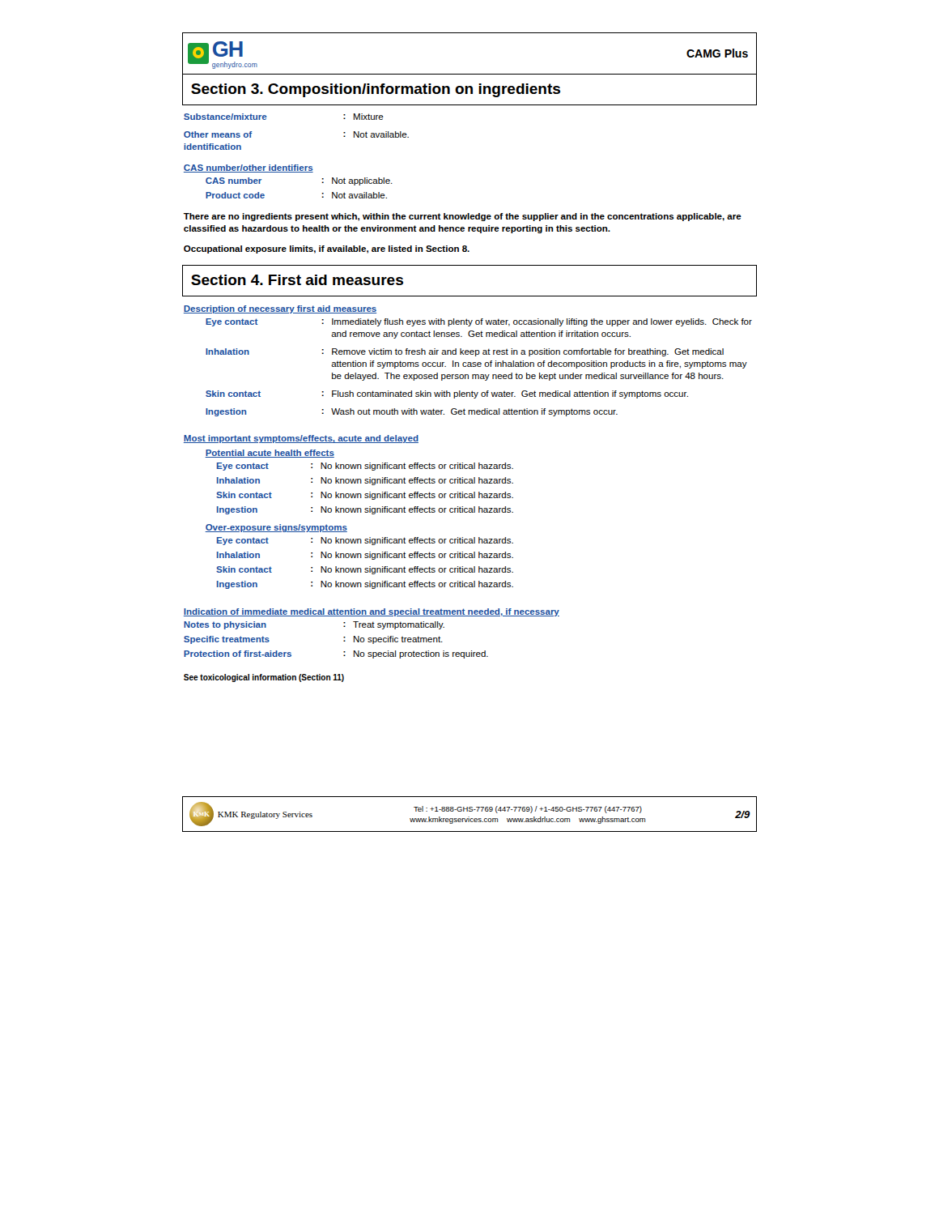GH genhydro.com
CAMG Plus
Section 3. Composition/information on ingredients
Substance/mixture
:
Mixture
Other means of
identification
:
Not available.
CAS number/other identifiers
CAS number
:
Not applicable.
Product code
:
Not available.
There are no ingredients present which, within the current knowledge of the supplier and in the concentrations applicable, are classified as hazardous to health or the environment and hence require reporting in this section.
Occupational exposure limits, if available, are listed in Section 8.
Section 4. First aid measures
Description of necessary first aid measures
Eye contact
:
Immediately flush eyes with plenty of water, occasionally lifting the upper and lower eyelids. Check for and remove any contact lenses. Get medical attention if irritation occurs.
Inhalation
:
Remove victim to fresh air and keep at rest in a position comfortable for breathing. Get medical attention if symptoms occur. In case of inhalation of decomposition products in a fire, symptoms may be delayed. The exposed person may need to be kept under medical surveillance for 48 hours.
Skin contact
:
Flush contaminated skin with plenty of water. Get medical attention if symptoms occur.
Ingestion
:
Wash out mouth with water. Get medical attention if symptoms occur.
Most important symptoms/effects, acute and delayed
Potential acute health effects
Eye contact
:
No known significant effects or critical hazards.
Inhalation
:
No known significant effects or critical hazards.
Skin contact
:
No known significant effects or critical hazards.
Ingestion
:
No known significant effects or critical hazards.
Over-exposure signs/symptoms
Eye contact
:
No known significant effects or critical hazards.
Inhalation
:
No known significant effects or critical hazards.
Skin contact
:
No known significant effects or critical hazards.
Ingestion
:
No known significant effects or critical hazards.
Indication of immediate medical attention and special treatment needed, if necessary
Notes to physician
:
Treat symptomatically.
Specific treatments
:
No specific treatment.
Protection of first-aiders
:
No special protection is required.
See toxicological information (Section 11)
KMK
KMK Regulatory Services
Tel : +1-888-GHS-7769 (447-7769) / +1-450-GHS-7767 (447-7767)
www.kmkregservices.com www.askdrluc.com www.ghssmart.com
2/9